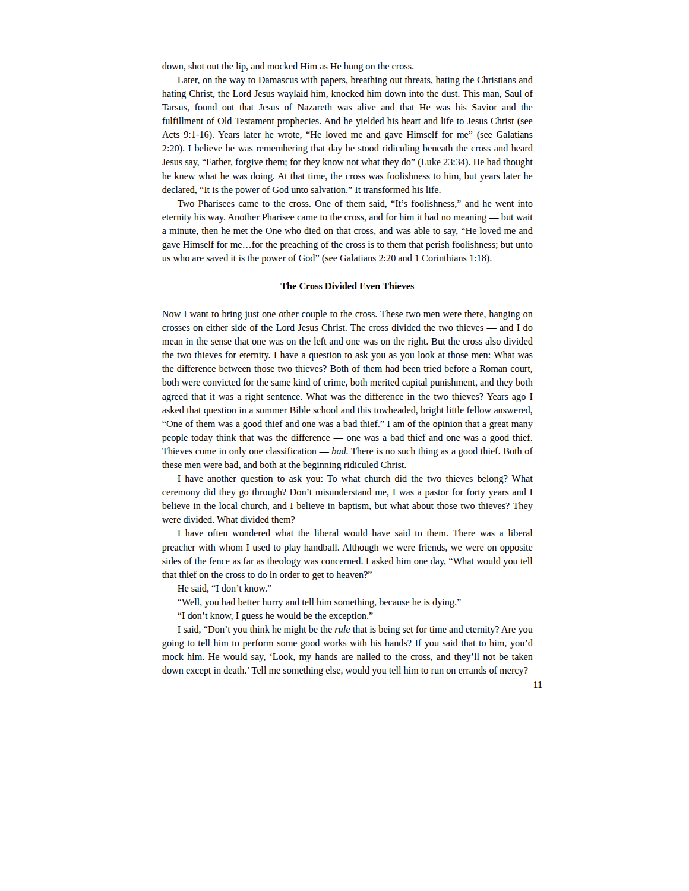down, shot out the lip, and mocked Him as He hung on the cross.
Later, on the way to Damascus with papers, breathing out threats, hating the Christians and hating Christ, the Lord Jesus waylaid him, knocked him down into the dust. This man, Saul of Tarsus, found out that Jesus of Nazareth was alive and that He was his Savior and the fulfillment of Old Testament prophecies. And he yielded his heart and life to Jesus Christ (see Acts 9:1-16). Years later he wrote, “He loved me and gave Himself for me” (see Galatians 2:20). I believe he was remembering that day he stood ridiculing beneath the cross and heard Jesus say, “Father, forgive them; for they know not what they do” (Luke 23:34). He had thought he knew what he was doing. At that time, the cross was foolishness to him, but years later he declared, “It is the power of God unto salvation.” It transformed his life.
Two Pharisees came to the cross. One of them said, “It’s foolishness,” and he went into eternity his way. Another Pharisee came to the cross, and for him it had no meaning — but wait a minute, then he met the One who died on that cross, and was able to say, “He loved me and gave Himself for me…for the preaching of the cross is to them that perish foolishness; but unto us who are saved it is the power of God” (see Galatians 2:20 and 1 Corinthians 1:18).
The Cross Divided Even Thieves
Now I want to bring just one other couple to the cross. These two men were there, hanging on crosses on either side of the Lord Jesus Christ. The cross divided the two thieves — and I do mean in the sense that one was on the left and one was on the right. But the cross also divided the two thieves for eternity. I have a question to ask you as you look at those men: What was the difference between those two thieves? Both of them had been tried before a Roman court, both were convicted for the same kind of crime, both merited capital punishment, and they both agreed that it was a right sentence. What was the difference in the two thieves? Years ago I asked that question in a summer Bible school and this towheaded, bright little fellow answered, “One of them was a good thief and one was a bad thief.” I am of the opinion that a great many people today think that was the difference — one was a bad thief and one was a good thief. Thieves come in only one classification — bad. There is no such thing as a good thief. Both of these men were bad, and both at the beginning ridiculed Christ.
I have another question to ask you: To what church did the two thieves belong? What ceremony did they go through? Don’t misunderstand me, I was a pastor for forty years and I believe in the local church, and I believe in baptism, but what about those two thieves? They were divided. What divided them?
I have often wondered what the liberal would have said to them. There was a liberal preacher with whom I used to play handball. Although we were friends, we were on opposite sides of the fence as far as theology was concerned. I asked him one day, “What would you tell that thief on the cross to do in order to get to heaven?”
He said, “I don’t know.”
“Well, you had better hurry and tell him something, because he is dying.”
“I don’t know, I guess he would be the exception.”
I said, “Don’t you think he might be the rule that is being set for time and eternity? Are you going to tell him to perform some good works with his hands? If you said that to him, you’d mock him. He would say, ‘Look, my hands are nailed to the cross, and they’ll not be taken down except in death.’ Tell me something else, would you tell him to run on errands of mercy?
11